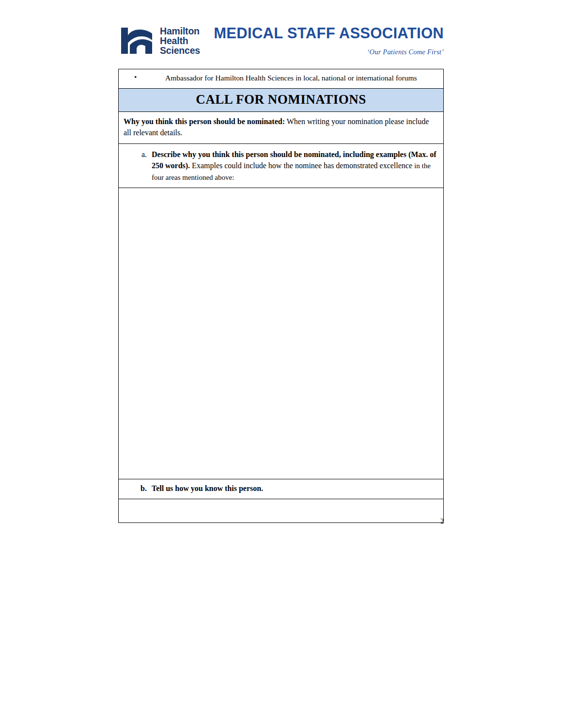Hamilton
Health
Sciences
MEDICAL STAFF ASSOCIATION
‘Our Patients Come First’
•
Ambassador for Hamilton Health Sciences in local, national or international forums
CALL FOR NOMINATIONS
Why you think this person should be nominated: When writing your nomination please include all relevant details.
Describe why you think this person should be nominated, including examples (Max. of 250 words). Examples could include how the nominee has demonstrated excellence in the four areas mentioned above:
Tell us how you know this person.
2